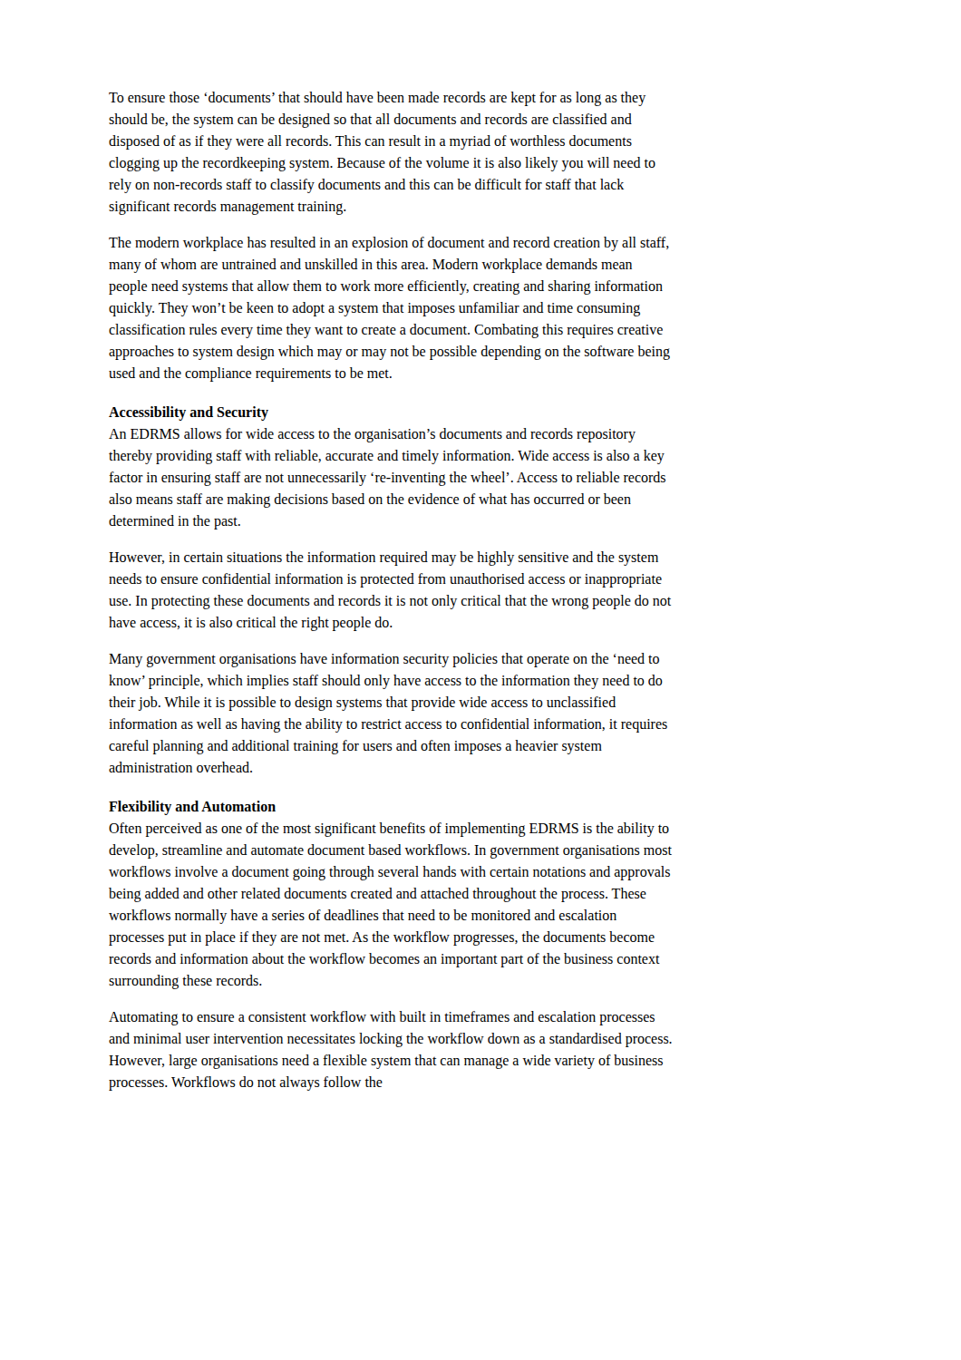To ensure those ‘documents’ that should have been made records are kept for as long as they should be, the system can be designed so that all documents and records are classified and disposed of as if they were all records. This can result in a myriad of worthless documents clogging up the recordkeeping system. Because of the volume it is also likely you will need to rely on non-records staff to classify documents and this can be difficult for staff that lack significant records management training.
The modern workplace has resulted in an explosion of document and record creation by all staff, many of whom are untrained and unskilled in this area. Modern workplace demands mean people need systems that allow them to work more efficiently, creating and sharing information quickly. They won’t be keen to adopt a system that imposes unfamiliar and time consuming classification rules every time they want to create a document. Combating this requires creative approaches to system design which may or may not be possible depending on the software being used and the compliance requirements to be met.
Accessibility and Security
An EDRMS allows for wide access to the organisation’s documents and records repository thereby providing staff with reliable, accurate and timely information. Wide access is also a key factor in ensuring staff are not unnecessarily ‘re-inventing the wheel’. Access to reliable records also means staff are making decisions based on the evidence of what has occurred or been determined in the past.
However, in certain situations the information required may be highly sensitive and the system needs to ensure confidential information is protected from unauthorised access or inappropriate use. In protecting these documents and records it is not only critical that the wrong people do not have access, it is also critical the right people do.
Many government organisations have information security policies that operate on the ‘need to know’ principle, which implies staff should only have access to the information they need to do their job. While it is possible to design systems that provide wide access to unclassified information as well as having the ability to restrict access to confidential information, it requires careful planning and additional training for users and often imposes a heavier system administration overhead.
Flexibility and Automation
Often perceived as one of the most significant benefits of implementing EDRMS is the ability to develop, streamline and automate document based workflows. In government organisations most workflows involve a document going through several hands with certain notations and approvals being added and other related documents created and attached throughout the process. These workflows normally have a series of deadlines that need to be monitored and escalation processes put in place if they are not met. As the workflow progresses, the documents become records and information about the workflow becomes an important part of the business context surrounding these records.
Automating to ensure a consistent workflow with built in timeframes and escalation processes and minimal user intervention necessitates locking the workflow down as a standardised process. However, large organisations need a flexible system that can manage a wide variety of business processes. Workflows do not always follow the